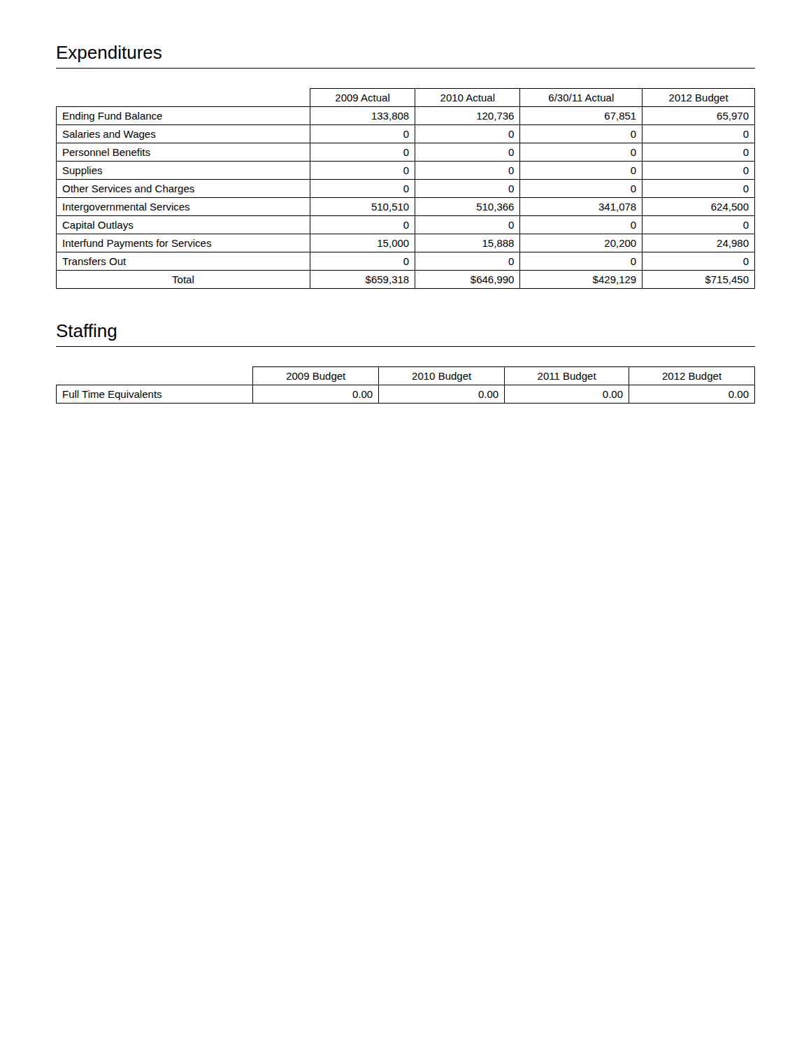Expenditures
| | 2009 Actual | 2010 Actual | 6/30/11 Actual | 2012 Budget |
| --- | --- | --- | --- | --- |
| Ending Fund Balance | 133,808 | 120,736 | 67,851 | 65,970 |
| Salaries and Wages | 0 | 0 | 0 | 0 |
| Personnel Benefits | 0 | 0 | 0 | 0 |
| Supplies | 0 | 0 | 0 | 0 |
| Other Services and Charges | 0 | 0 | 0 | 0 |
| Intergovernmental Services | 510,510 | 510,366 | 341,078 | 624,500 |
| Capital Outlays | 0 | 0 | 0 | 0 |
| Interfund Payments for Services | 15,000 | 15,888 | 20,200 | 24,980 |
| Transfers Out | 0 | 0 | 0 | 0 |
| Total | $659,318 | $646,990 | $429,129 | $715,450 |
Staffing
| | 2009 Budget | 2010 Budget | 2011 Budget | 2012 Budget |
| --- | --- | --- | --- | --- |
| Full Time Equivalents | 0.00 | 0.00 | 0.00 | 0.00 |